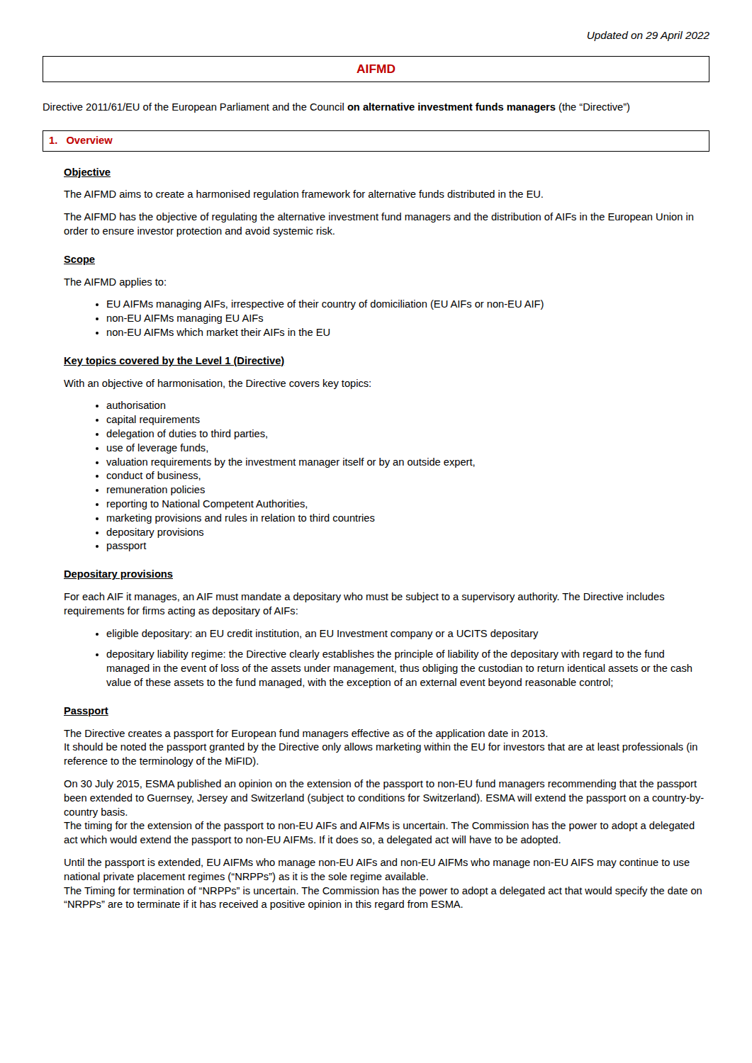Updated on 29 April 2022
AIFMD
Directive 2011/61/EU of the European Parliament and the Council on alternative investment funds managers (the “Directive”)
1. Overview
Objective
The AIFMD aims to create a harmonised regulation framework for alternative funds distributed in the EU.
The AIFMD has the objective of regulating the alternative investment fund managers and the distribution of AIFs in the European Union in order to ensure investor protection and avoid systemic risk.
Scope
The AIFMD applies to:
EU AIFMs managing AIFs, irrespective of their country of domiciliation (EU AIFs or non-EU AIF)
non-EU AIFMs managing EU AIFs
non-EU AIFMs which market their AIFs in the EU
Key topics covered by the Level 1 (Directive)
With an objective of harmonisation, the Directive covers key topics:
authorisation
capital requirements
delegation of duties to third parties,
use of leverage funds,
valuation requirements by the investment manager itself or by an outside expert,
conduct of business,
remuneration policies
reporting to National Competent Authorities,
marketing provisions and rules in relation to third countries
depositary provisions
passport
Depositary provisions
For each AIF it manages, an AIF must mandate a depositary who must be subject to a supervisory authority. The Directive includes requirements for firms acting as depositary of AIFs:
eligible depositary: an EU credit institution, an EU Investment company or a UCITS depositary
depositary liability regime: the Directive clearly establishes the principle of liability of the depositary with regard to the fund managed in the event of loss of the assets under management, thus obliging the custodian to return identical assets or the cash value of these assets to the fund managed, with the exception of an external event beyond reasonable control;
Passport
The Directive creates a passport for European fund managers effective as of the application date in 2013.
It should be noted the passport granted by the Directive only allows marketing within the EU for investors that are at least professionals (in reference to the terminology of the MiFID).
On 30 July 2015, ESMA published an opinion on the extension of the passport to non-EU fund managers recommending that the passport been extended to Guernsey, Jersey and Switzerland (subject to conditions for Switzerland). ESMA will extend the passport on a country-by-country basis.
The timing for the extension of the passport to non-EU AIFs and AIFMs is uncertain. The Commission has the power to adopt a delegated act which would extend the passport to non-EU AIFMs. If it does so, a delegated act will have to be adopted.
Until the passport is extended, EU AIFMs who manage non-EU AIFs and non-EU AIFMs who manage non-EU AIFS may continue to use national private placement regimes (“NRPPs”) as it is the sole regime available.
The Timing for termination of “NRPPs” is uncertain. The Commission has the power to adopt a delegated act that would specify the date on “NRPPs” are to terminate if it has received a positive opinion in this regard from ESMA.